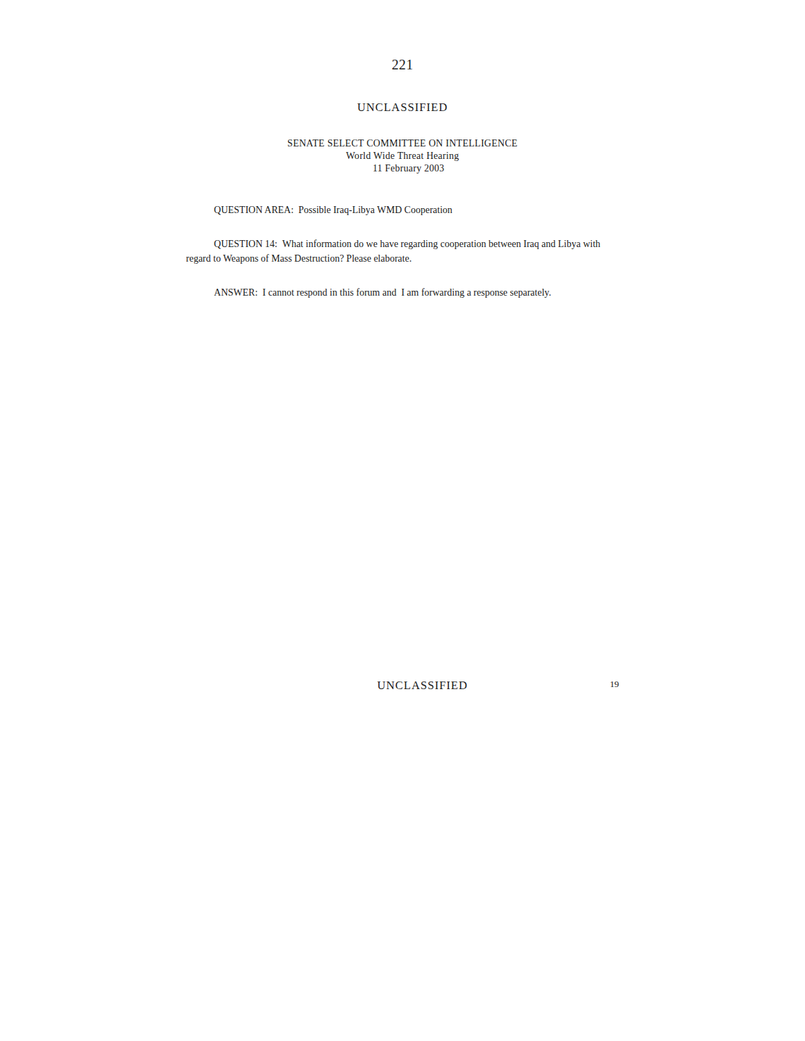221
UNCLASSIFIED
SENATE SELECT COMMITTEE ON INTELLIGENCE
World Wide Threat Hearing
11 February 2003
QUESTION AREA: Possible Iraq-Libya WMD Cooperation
QUESTION 14: What information do we have regarding cooperation between Iraq and Libya with regard to Weapons of Mass Destruction? Please elaborate.
ANSWER: I cannot respond in this forum and I am forwarding a response separately.
UNCLASSIFIED 19